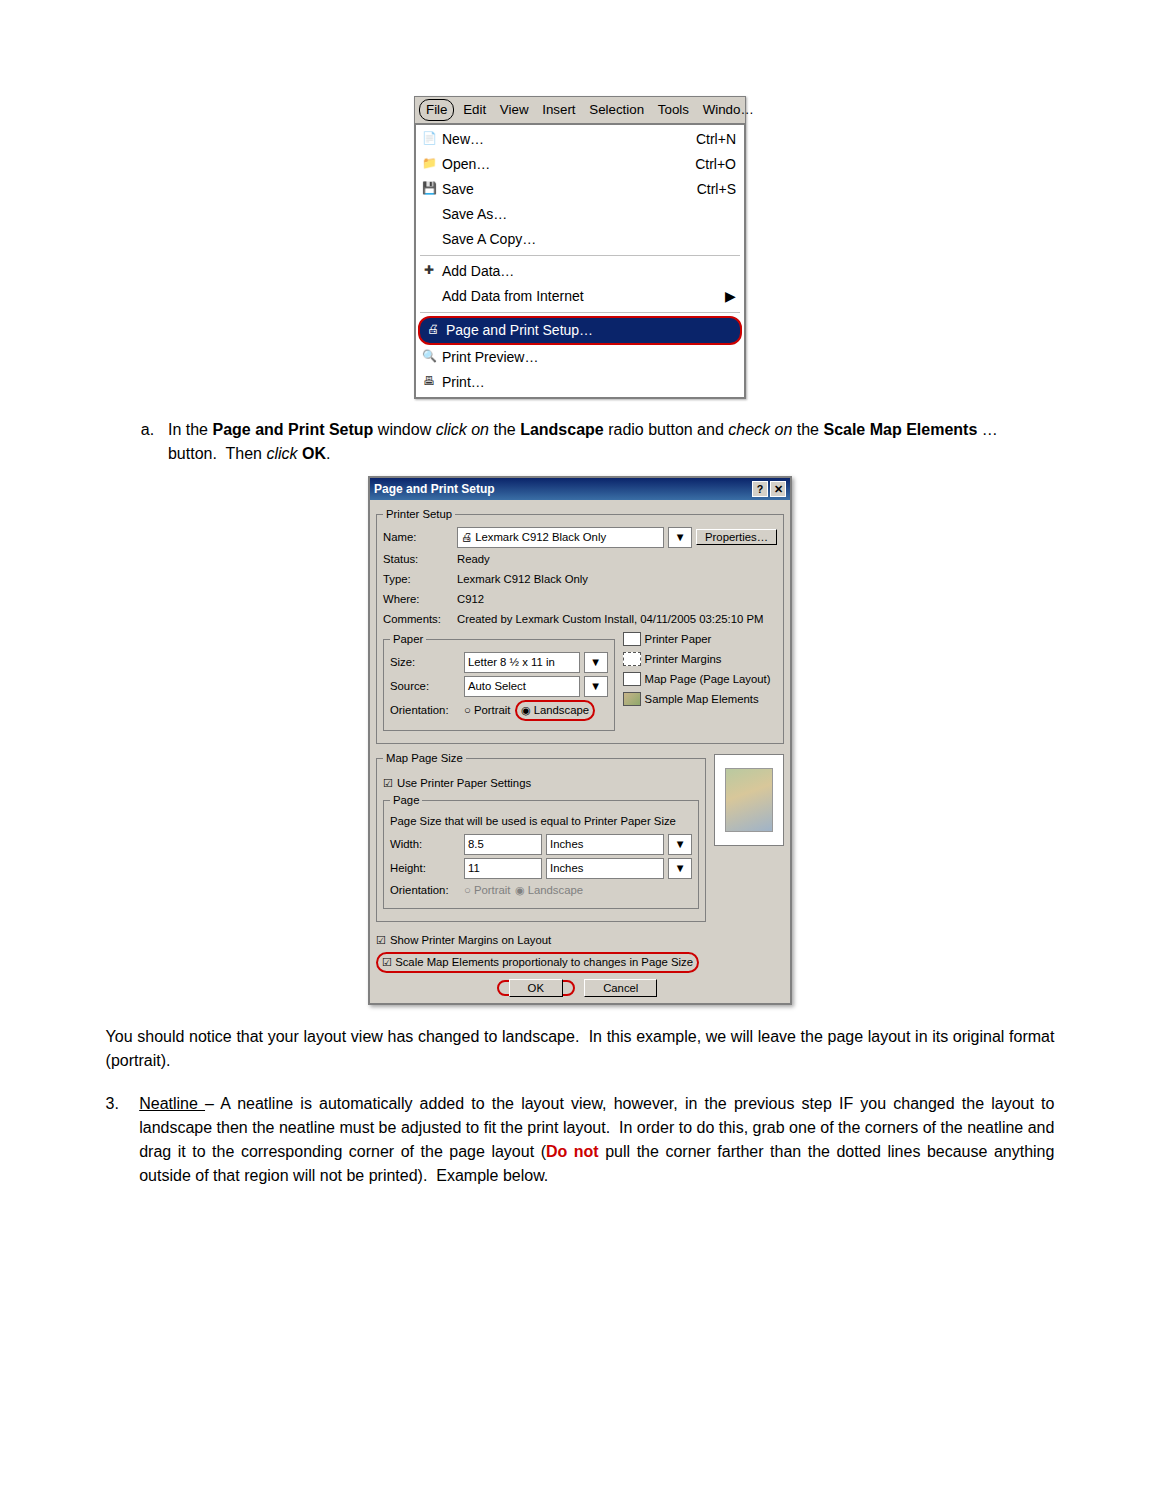File Edit View Insert Selection Tools Windo…
📄New…Ctrl+N
📁Open…Ctrl+O
💾Save Ctrl+S
Save As…
Save A Copy…
✚Add Data…
Add Data from Internet▶
🖨Page and Print Setup…
🔍Print Preview…
🖶Print…
a. In the Page and Print Setup window click on the Landscape radio button and check on the Scale Map Elements … button. Then click OK.
Page and Print Setup ?✕
Printer Setup
Name:
🖨 Lexmark C912 Black Only
▼
Properties…
Status: Ready
Type: Lexmark C912 Black Only
Where: C912
Comments: Created by Lexmark Custom Install, 04/11/2005 03:25:10 PM
Paper
Size:
Letter 8 ½ x 11 in
▼
Source:
Auto Select
▼
Orientation: ○ Portrait ◉ Landscape
Printer Paper
Printer Margins
Map Page (Page Layout)
Sample Map Elements
Map Page Size
☑ Use Printer Paper Settings
Page
Page Size that will be used is equal to Printer Paper Size
Width:
8.5
Inches
▼
Height:
11
Inches
▼
Orientation: ○ Portrait ◉ Landscape
☑ Show Printer Margins on Layout ☑ Scale Map Elements proportionaly to changes in Page Size
OK Cancel
You should notice that your layout view has changed to landscape. In this example, we will leave the page layout in its original format (portrait).
3.
Neatline – A neatline is automatically added to the layout view, however, in the previous step IF you changed the layout to landscape then the neatline must be adjusted to fit the print layout. In order to do this, grab one of the corners of the neatline and drag it to the corresponding corner of the page layout (Do not pull the corner farther than the dotted lines because anything outside of that region will not be printed). Example below.